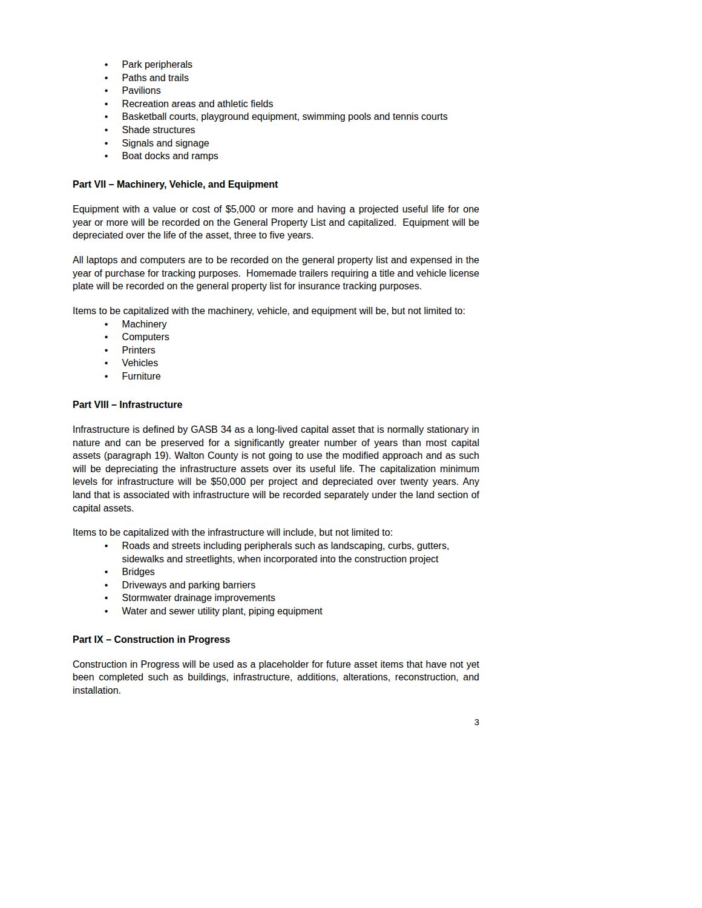Park peripherals
Paths and trails
Pavilions
Recreation areas and athletic fields
Basketball courts, playground equipment, swimming pools and tennis courts
Shade structures
Signals and signage
Boat docks and ramps
Part VII – Machinery, Vehicle, and Equipment
Equipment with a value or cost of $5,000 or more and having a projected useful life for one year or more will be recorded on the General Property List and capitalized. Equipment will be depreciated over the life of the asset, three to five years.
All laptops and computers are to be recorded on the general property list and expensed in the year of purchase for tracking purposes. Homemade trailers requiring a title and vehicle license plate will be recorded on the general property list for insurance tracking purposes.
Items to be capitalized with the machinery, vehicle, and equipment will be, but not limited to:
Machinery
Computers
Printers
Vehicles
Furniture
Part VIII – Infrastructure
Infrastructure is defined by GASB 34 as a long-lived capital asset that is normally stationary in nature and can be preserved for a significantly greater number of years than most capital assets (paragraph 19). Walton County is not going to use the modified approach and as such will be depreciating the infrastructure assets over its useful life. The capitalization minimum levels for infrastructure will be $50,000 per project and depreciated over twenty years. Any land that is associated with infrastructure will be recorded separately under the land section of capital assets.
Items to be capitalized with the infrastructure will include, but not limited to:
Roads and streets including peripherals such as landscaping, curbs, gutters, sidewalks and streetlights, when incorporated into the construction project
Bridges
Driveways and parking barriers
Stormwater drainage improvements
Water and sewer utility plant, piping equipment
Part IX – Construction in Progress
Construction in Progress will be used as a placeholder for future asset items that have not yet been completed such as buildings, infrastructure, additions, alterations, reconstruction, and installation.
3